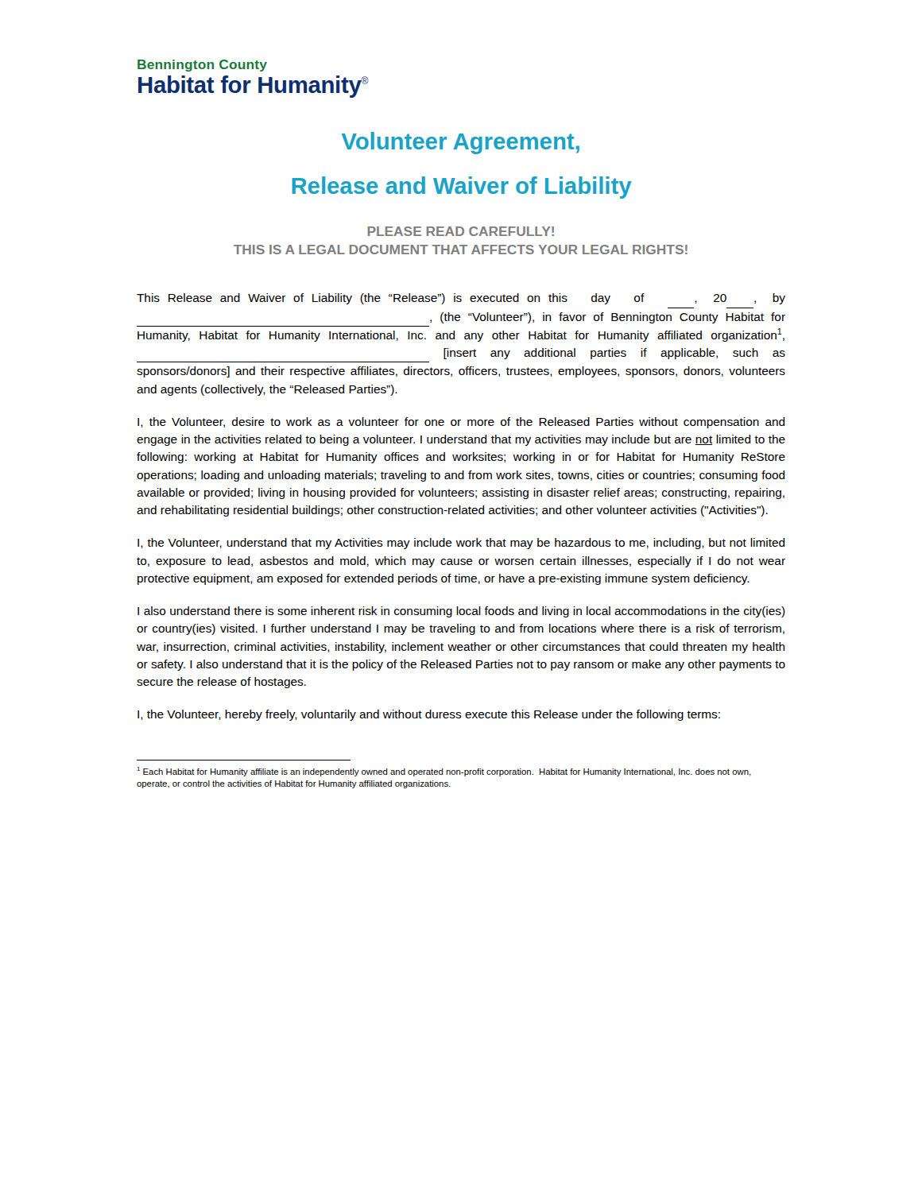Bennington County
Habitat for Humanity®
Volunteer Agreement,Release and Waiver of Liability
PLEASE READ CAREFULLY!
THIS IS A LEGAL DOCUMENT THAT AFFECTS YOUR LEGAL RIGHTS!
This Release and Waiver of Liability (the “Release”) is executed on this day of , 20 , by , (the “Volunteer”), in favor of Bennington County Habitat for Humanity, Habitat for Humanity International, Inc. and any other Habitat for Humanity affiliated organization1, [insert any additional parties if applicable, such as sponsors/donors] and their respective affiliates, directors, officers, trustees, employees, sponsors, donors, volunteers and agents (collectively, the “Released Parties”).
I, the Volunteer, desire to work as a volunteer for one or more of the Released Parties without compensation and engage in the activities related to being a volunteer. I understand that my activities may include but are not limited to the following: working at Habitat for Humanity offices and worksites; working in or for Habitat for Humanity ReStore operations; loading and unloading materials; traveling to and from work sites, towns, cities or countries; consuming food available or provided; living in housing provided for volunteers; assisting in disaster relief areas; constructing, repairing, and rehabilitating residential buildings; other construction-related activities; and other volunteer activities ("Activities").
I, the Volunteer, understand that my Activities may include work that may be hazardous to me, including, but not limited to, exposure to lead, asbestos and mold, which may cause or worsen certain illnesses, especially if I do not wear protective equipment, am exposed for extended periods of time, or have a pre-existing immune system deficiency.
I also understand there is some inherent risk in consuming local foods and living in local accommodations in the city(ies) or country(ies) visited. I further understand I may be traveling to and from locations where there is a risk of terrorism, war, insurrection, criminal activities, instability, inclement weather or other circumstances that could threaten my health or safety. I also understand that it is the policy of the Released Parties not to pay ransom or make any other payments to secure the release of hostages.
I, the Volunteer, hereby freely, voluntarily and without duress execute this Release under the following terms:
1 Each Habitat for Humanity affiliate is an independently owned and operated non-profit corporation. Habitat for Humanity International, Inc. does not own, operate, or control the activities of Habitat for Humanity affiliated organizations.